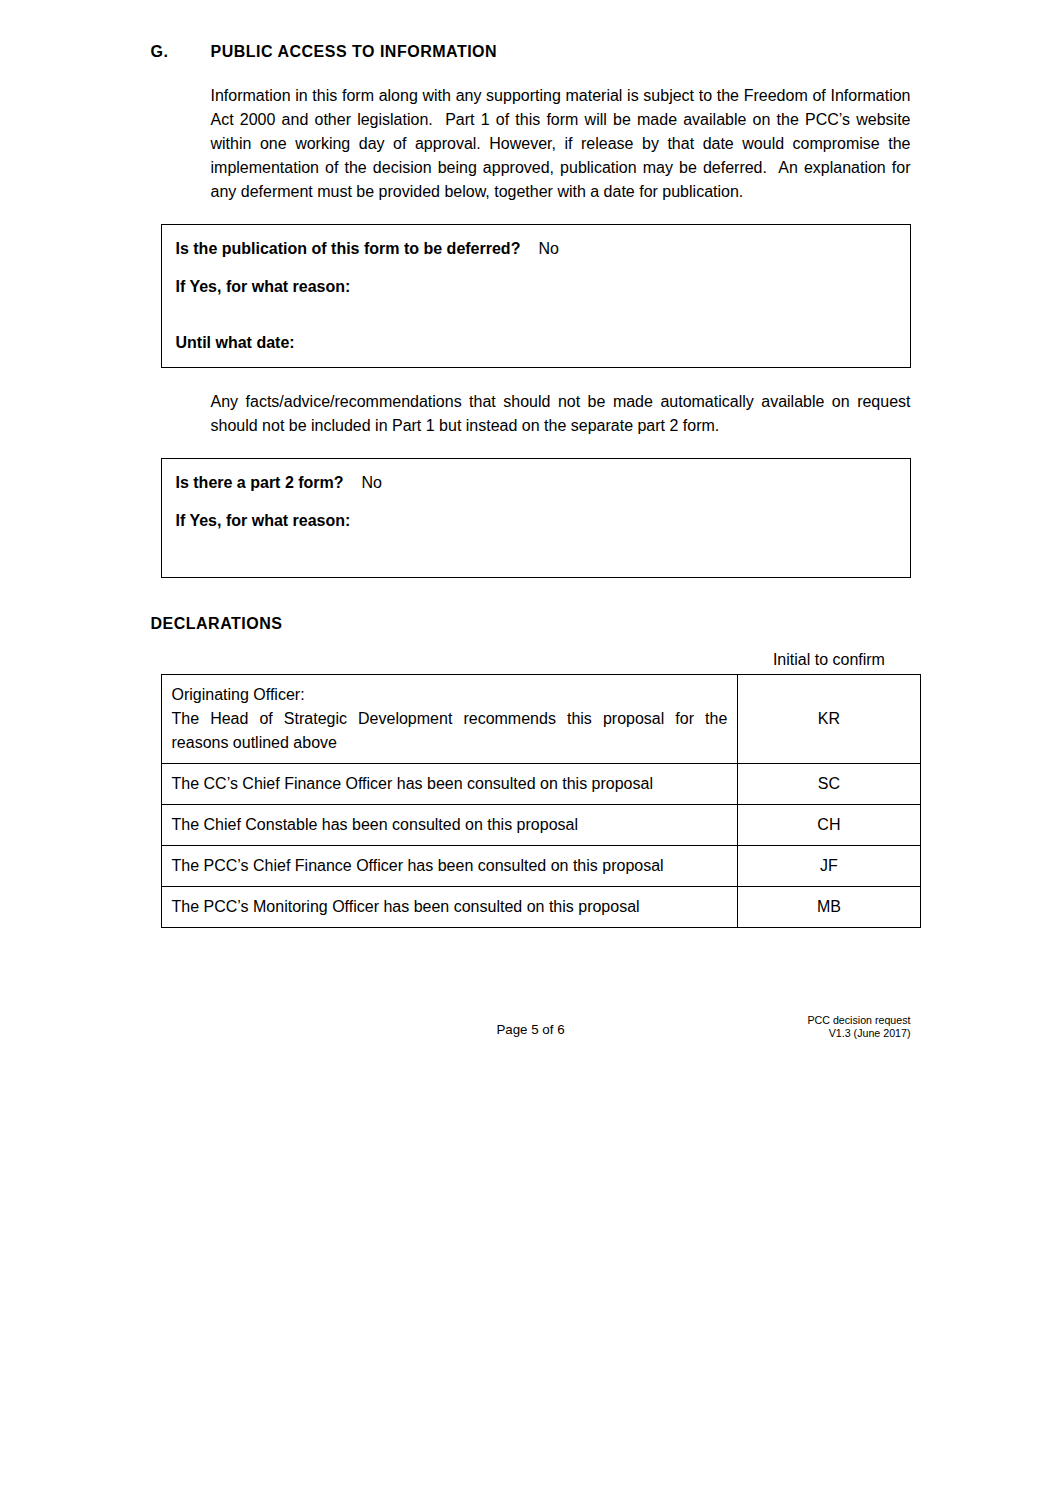G. PUBLIC ACCESS TO INFORMATION
Information in this form along with any supporting material is subject to the Freedom of Information Act 2000 and other legislation. Part 1 of this form will be made available on the PCC’s website within one working day of approval. However, if release by that date would compromise the implementation of the decision being approved, publication may be deferred. An explanation for any deferment must be provided below, together with a date for publication.
Is the publication of this form to be deferred?No
If Yes, for what reason:
Until what date:
Any facts/advice/recommendations that should not be made automatically available on request should not be included in Part 1 but instead on the separate part 2 form.
Is there a part 2 form?No
If Yes, for what reason:
DECLARATIONS
| | Initial to confirm |
| --- | --- |
| Originating Officer: The Head of Strategic Development recommends this proposal for the reasons outlined above | KR |
| The CC’s Chief Finance Officer has been consulted on this proposal | SC |
| The Chief Constable has been consulted on this proposal | CH |
| The PCC’s Chief Finance Officer has been consulted on this proposal | JF |
| The PCC’s Monitoring Officer has been consulted on this proposal | MB |
Page 5 of 6
PCC decision request
V1.3 (June 2017)